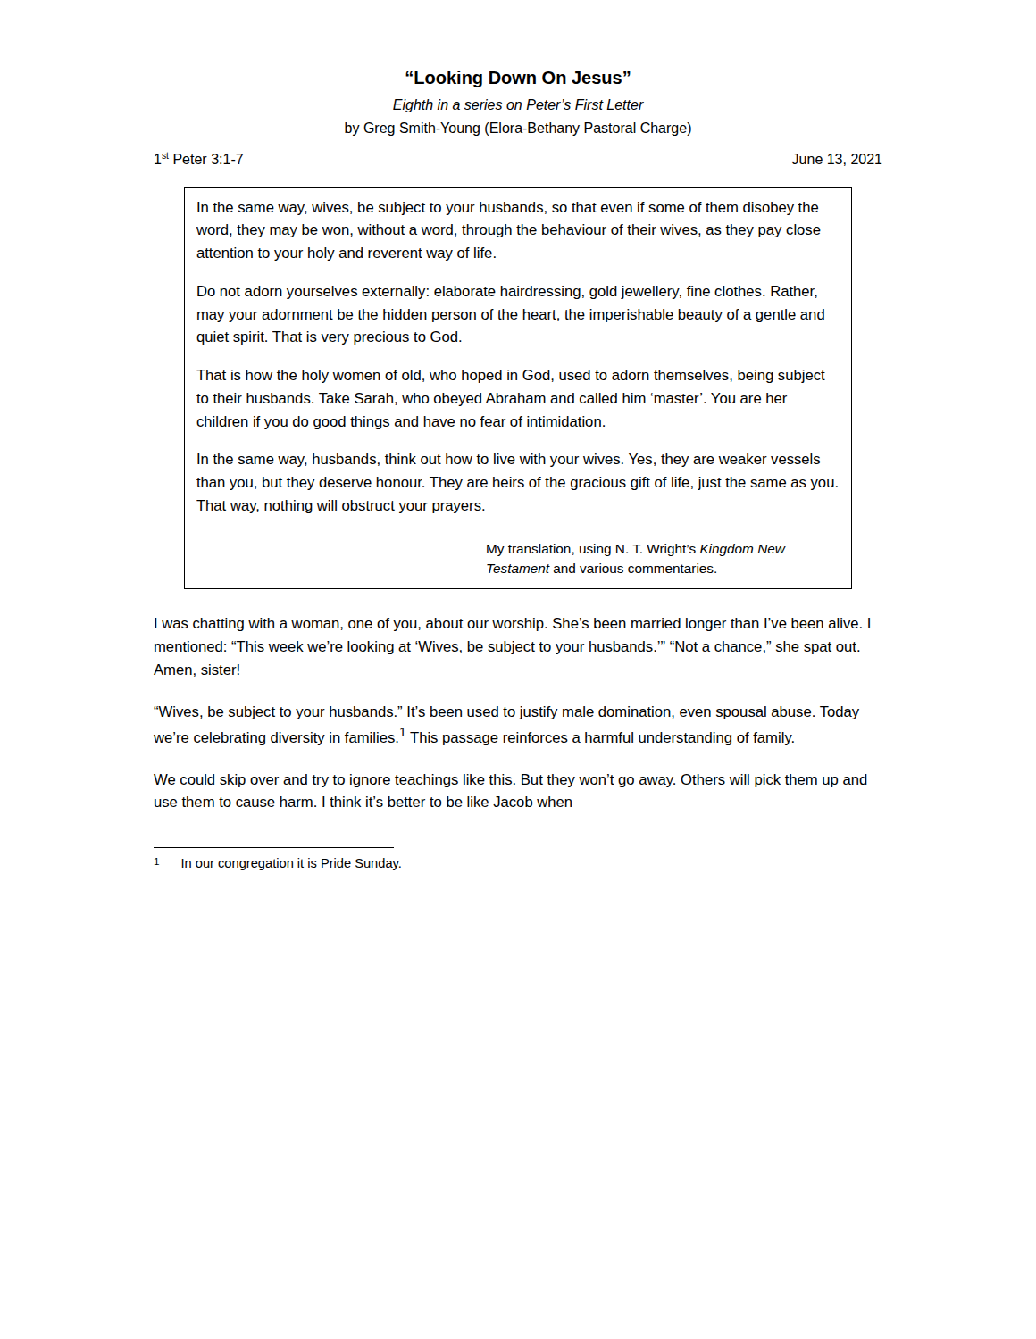“Looking Down On Jesus”
Eighth in a series on Peter’s First Letter
by Greg Smith-Young (Elora-Bethany Pastoral Charge)
1st Peter 3:1-7 June 13, 2021
In the same way, wives, be subject to your husbands, so that even if some of them disobey the word, they may be won, without a word, through the behaviour of their wives, as they pay close attention to your holy and reverent way of life.
Do not adorn yourselves externally: elaborate hairdressing, gold jewellery, fine clothes. Rather, may your adornment be the hidden person of the heart, the imperishable beauty of a gentle and quiet spirit. That is very precious to God.
That is how the holy women of old, who hoped in God, used to adorn themselves, being subject to their husbands. Take Sarah, who obeyed Abraham and called him ‘master’. You are her children if you do good things and have no fear of intimidation.
In the same way, husbands, think out how to live with your wives. Yes, they are weaker vessels than you, but they deserve honour. They are heirs of the gracious gift of life, just the same as you. That way, nothing will obstruct your prayers.
My translation, using N. T. Wright’s Kingdom New Testament and various commentaries.
I was chatting with a woman, one of you, about our worship. She’s been married longer than I’ve been alive. I mentioned: “This week we’re looking at ‘Wives, be subject to your husbands.’” “Not a chance,” she spat out. Amen, sister!
“Wives, be subject to your husbands.” It’s been used to justify male domination, even spousal abuse. Today we’re celebrating diversity in families.1 This passage reinforces a harmful understanding of family.
We could skip over and try to ignore teachings like this. But they won’t go away. Others will pick them up and use them to cause harm. I think it’s better to be like Jacob when
1 In our congregation it is Pride Sunday.